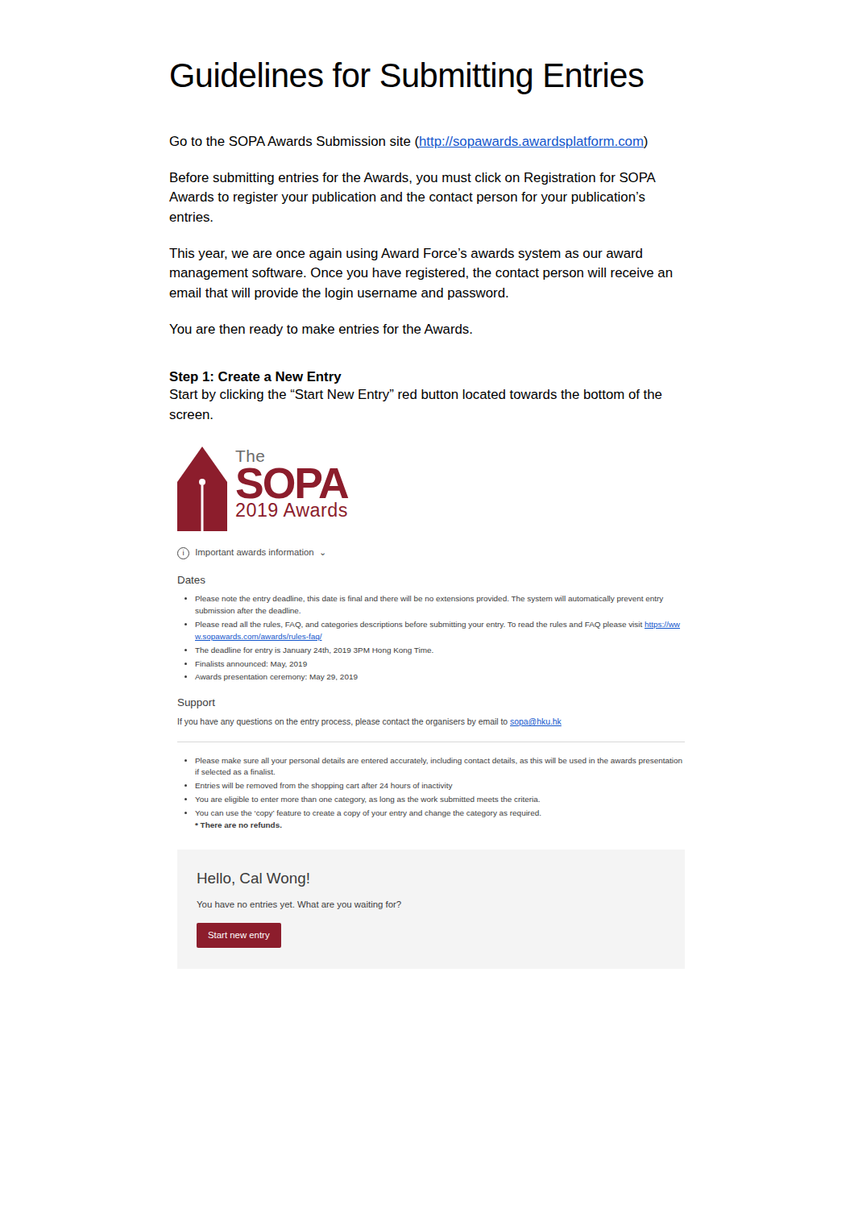Guidelines for Submitting Entries
Go to the SOPA Awards Submission site (http://sopawards.awardsplatform.com)
Before submitting entries for the Awards, you must click on Registration for SOPA Awards to register your publication and the contact person for your publication’s entries.
This year, we are once again using Award Force’s awards system as our award management software. Once you have registered, the contact person will receive an email that will provide the login username and password.
You are then ready to make entries for the Awards.
Step 1: Create a New Entry
Start by clicking the “Start New Entry” red button located towards the bottom of the screen.
The
SOPA
2019 Awards
i Important awards information ⌄
Dates
Please note the entry deadline, this date is final and there will be no extensions provided. The system will automatically prevent entry submission after the deadline.
Please read all the rules, FAQ, and categories descriptions before submitting your entry. To read the rules and FAQ please visit https://www.sopawards.com/awards/rules-faq/
The deadline for entry is January 24th, 2019 3PM Hong Kong Time.
Finalists announced: May, 2019
Awards presentation ceremony: May 29, 2019
Support
If you have any questions on the entry process, please contact the organisers by email to sopa@hku.hk
Please make sure all your personal details are entered accurately, including contact details, as this will be used in the awards presentation if selected as a finalist.
Entries will be removed from the shopping cart after 24 hours of inactivity
You are eligible to enter more than one category, as long as the work submitted meets the criteria.
You can use the ‘copy’ feature to create a copy of your entry and change the category as required.
* There are no refunds.
Hello, Cal Wong!
You have no entries yet. What are you waiting for?
Start new entry